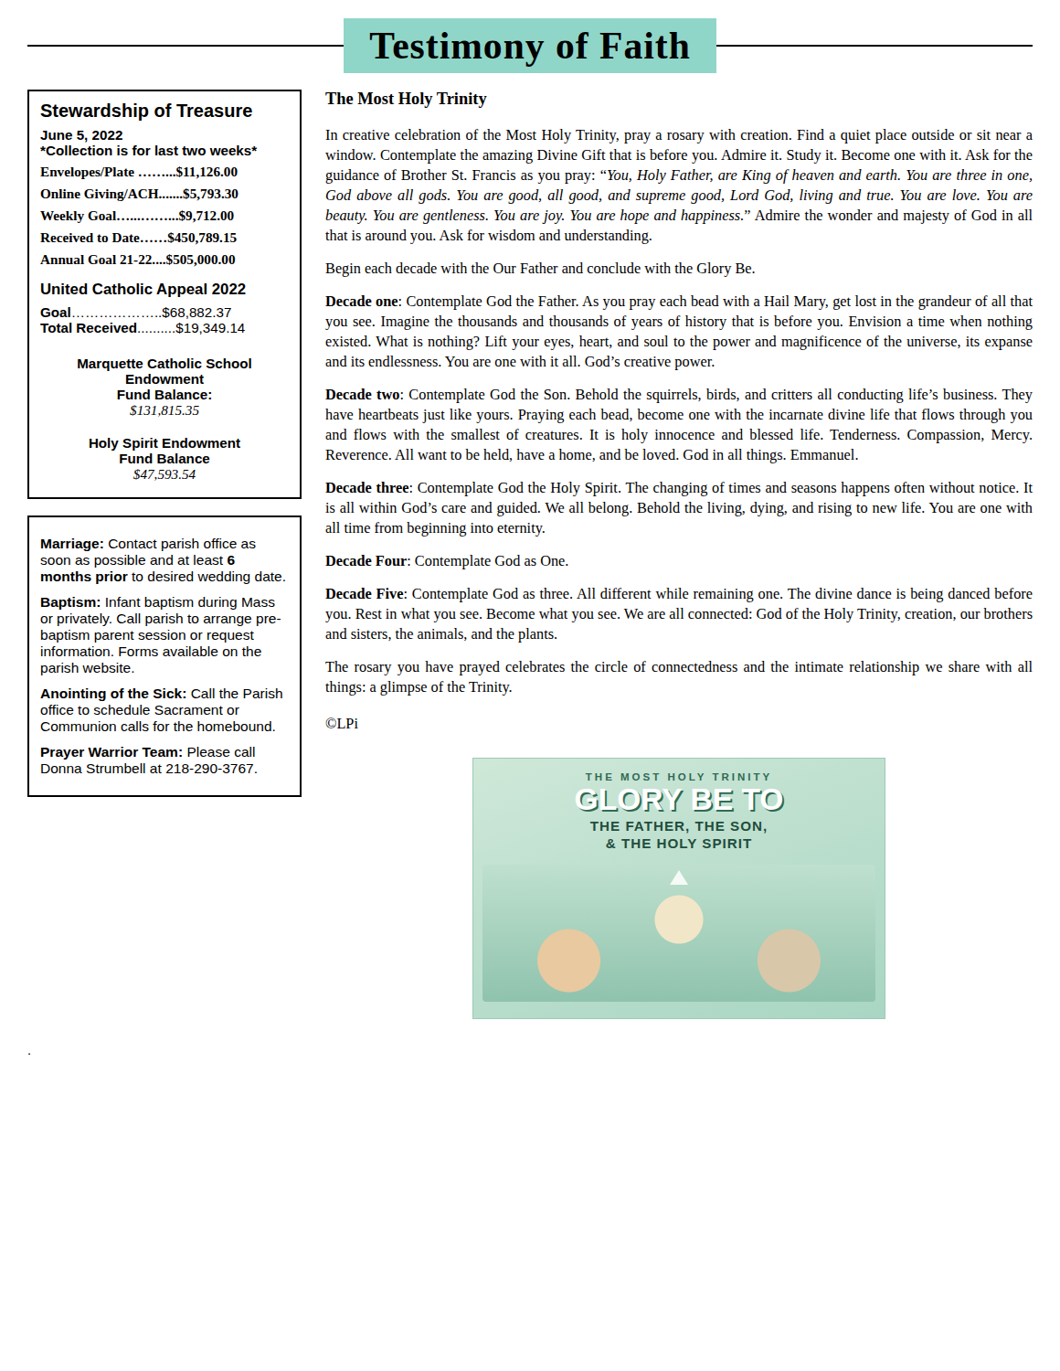Testimony of Faith
Stewardship of Treasure
June 5, 2022
*Collection is for last two weeks*
Envelopes/Plate ……...$11,126.00
Online Giving/ACH.......$5,793.30
Weekly Goal…...……...$9,712.00
Received to Date……$450,789.15
Annual Goal 21-22....$505,000.00
United Catholic Appeal 2022
Goal………………..$68,882.37
Total Received..........$19,349.14
Marquette Catholic School Endowment
Fund Balance:
$131,815.35
Holy Spirit Endowment
Fund Balance
$47,593.54
Marriage: Contact parish office as soon as possible and at least 6 months prior to desired wedding date.
Baptism: Infant baptism during Mass or privately. Call parish to arrange pre-baptism parent session or request information. Forms available on the parish website.
Anointing of the Sick: Call the Parish office to schedule Sacrament or Communion calls for the homebound.
Prayer Warrior Team: Please call Donna Strumbell at 218-290-3767.
The Most Holy Trinity
In creative celebration of the Most Holy Trinity, pray a rosary with creation. Find a quiet place outside or sit near a window. Contemplate the amazing Divine Gift that is before you. Admire it. Study it. Become one with it. Ask for the guidance of Brother St. Francis as you pray: “You, Holy Father, are King of heaven and earth. You are three in one, God above all gods. You are good, all good, and supreme good, Lord God, living and true. You are love. You are beauty. You are gentleness. You are joy. You are hope and happiness.” Admire the wonder and majesty of God in all that is around you. Ask for wisdom and understanding.
Begin each decade with the Our Father and conclude with the Glory Be.
Decade one: Contemplate God the Father. As you pray each bead with a Hail Mary, get lost in the grandeur of all that you see. Imagine the thousands and thousands of years of history that is before you. Envision a time when nothing existed. What is nothing? Lift your eyes, heart, and soul to the power and magnificence of the universe, its expanse and its endlessness. You are one with it all. God’s creative power.
Decade two: Contemplate God the Son. Behold the squirrels, birds, and critters all conducting life’s business. They have heartbeats just like yours. Praying each bead, become one with the incarnate divine life that flows through you and flows with the smallest of creatures. It is holy innocence and blessed life. Tenderness. Compassion, Mercy. Reverence. All want to be held, have a home, and be loved. God in all things. Emmanuel.
Decade three: Contemplate God the Holy Spirit. The changing of times and seasons happens often without notice. It is all within God’s care and guided. We all belong. Behold the living, dying, and rising to new life. You are one with all time from beginning into eternity.
Decade Four: Contemplate God as One.
Decade Five: Contemplate God as three. All different while remaining one. The divine dance is being danced before you. Rest in what you see. Become what you see. We are all connected: God of the Holy Trinity, creation, our brothers and sisters, the animals, and the plants.
The rosary you have prayed celebrates the circle of connectedness and the intimate relationship we share with all things: a glimpse of the Trinity.
©LPi
THE MOST HOLY TRINITY
GLORY BE TO
THE FATHER, THE SON,
& THE HOLY SPIRIT
.